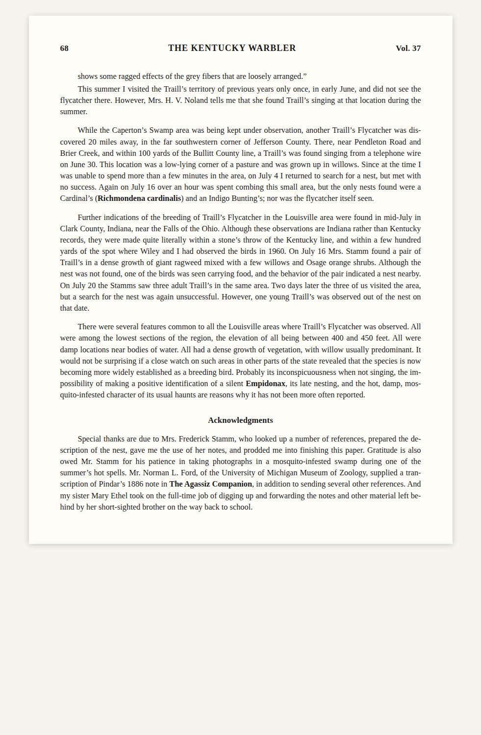68 THE KENTUCKY WARBLER Vol. 37
shows some ragged effects of the grey fibers that are loosely arranged.”
This summer I visited the Traill’s territory of previous years only once, in early June, and did not see the flycatcher there. However, Mrs. H. V. Noland tells me that she found Traill’s singing at that location during the summer.
While the Caperton’s Swamp area was being kept under observation, another Traill’s Flycatcher was discovered 20 miles away, in the far southwestern corner of Jefferson County. There, near Pendleton Road and Brier Creek, and within 100 yards of the Bullitt County line, a Traill’s was found singing from a telephone wire on June 30. This location was a low-lying corner of a pasture and was grown up in willows. Since at the time I was unable to spend more than a few minutes in the area, on July 4 I returned to search for a nest, but met with no success. Again on July 16 over an hour was spent combing this small area, but the only nests found were a Cardinal’s (Richmondena cardinalis) and an Indigo Bunting’s; nor was the flycatcher itself seen.
Further indications of the breeding of Traill’s Flycatcher in the Louisville area were found in mid-July in Clark County, Indiana, near the Falls of the Ohio. Although these observations are Indiana rather than Kentucky records, they were made quite literally within a stone’s throw of the Kentucky line, and within a few hundred yards of the spot where Wiley and I had observed the birds in 1960. On July 16 Mrs. Stamm found a pair of Traill’s in a dense growth of giant ragweed mixed with a few willows and Osage orange shrubs. Although the nest was not found, one of the birds was seen carrying food, and the behavior of the pair indicated a nest nearby. On July 20 the Stamms saw three adult Traill’s in the same area. Two days later the three of us visited the area, but a search for the nest was again unsuccessful. However, one young Traill’s was observed out of the nest on that date.
There were several features common to all the Louisville areas where Traill’s Flycatcher was observed. All were among the lowest sections of the region, the elevation of all being between 400 and 450 feet. All were damp locations near bodies of water. All had a dense growth of vegetation, with willow usually predominant. It would not be surprising if a close watch on such areas in other parts of the state revealed that the species is now becoming more widely established as a breeding bird. Probably its inconspicuousness when not singing, the impossibility of making a positive identification of a silent Empidonax, its late nesting, and the hot, damp, mosquito-infested character of its usual haunts are reasons why it has not been more often reported.
Acknowledgments
Special thanks are due to Mrs. Frederick Stamm, who looked up a number of references, prepared the description of the nest, gave me the use of her notes, and prodded me into finishing this paper. Gratitude is also owed Mr. Stamm for his patience in taking photographs in a mosquito-infested swamp during one of the summer’s hot spells. Mr. Norman L. Ford, of the University of Michigan Museum of Zoology, supplied a transcription of Pindar’s 1886 note in The Agassiz Companion, in addition to sending several other references. And my sister Mary Ethel took on the full-time job of digging up and forwarding the notes and other material left behind by her short-sighted brother on the way back to school.